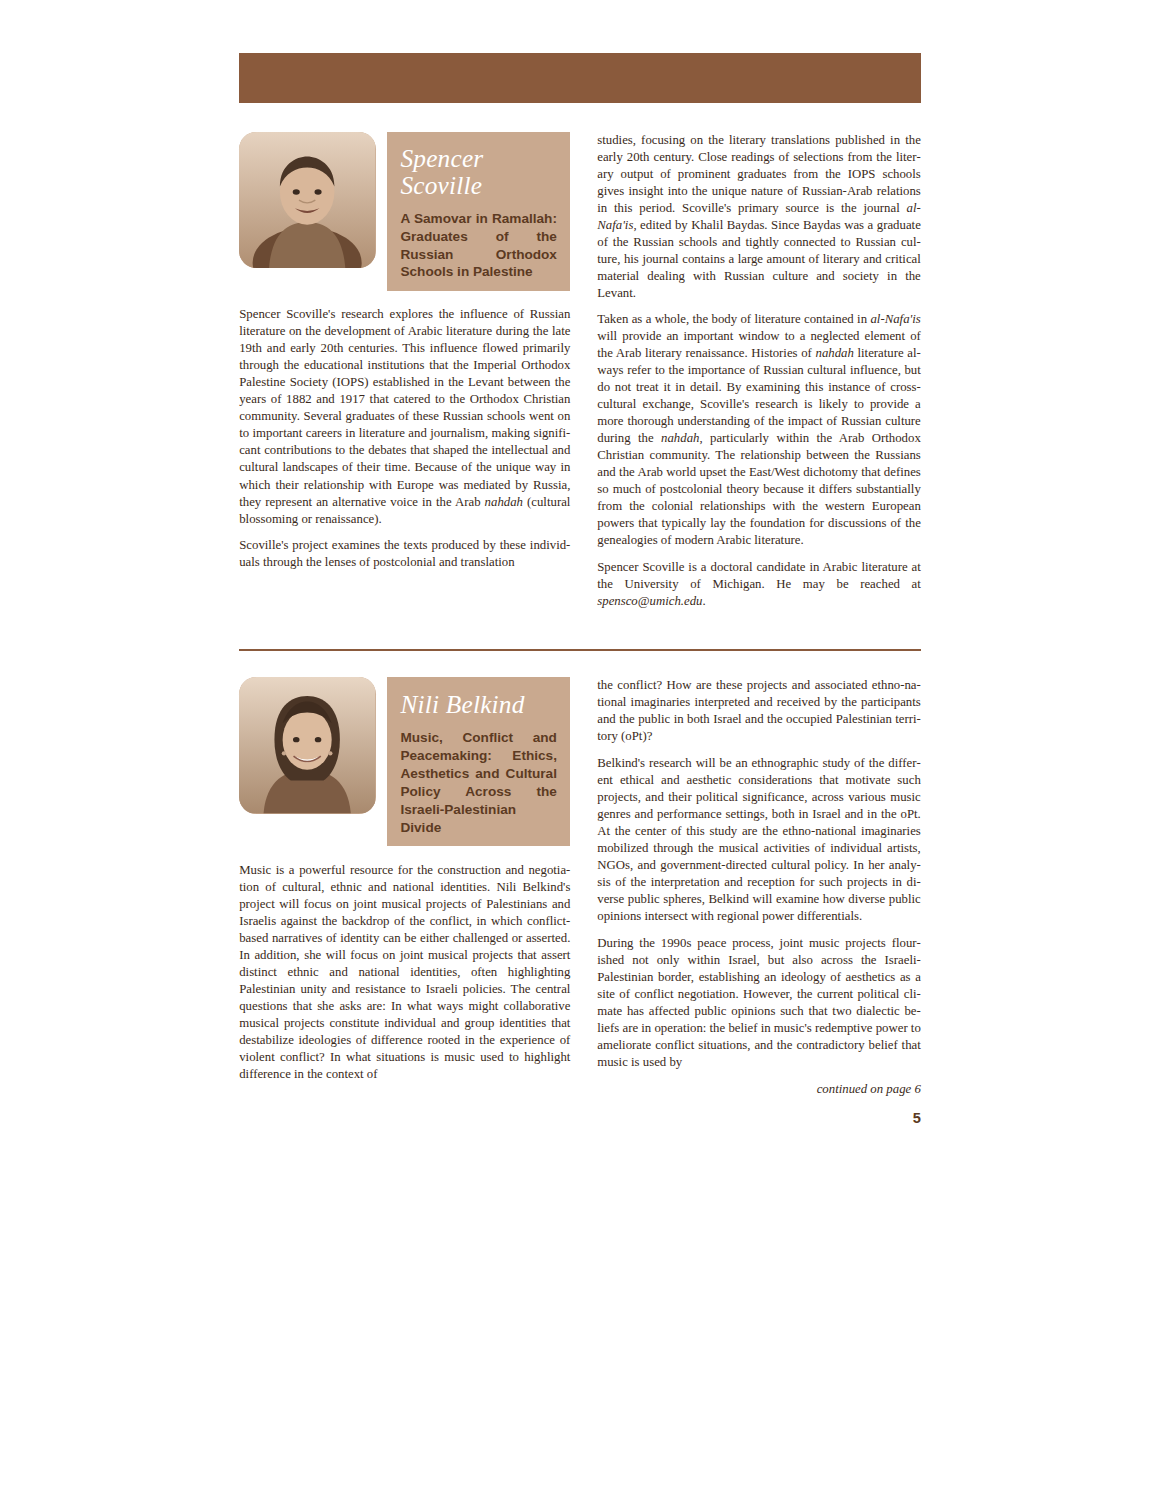Spencer Scoville
A Samovar in Ramallah: Graduates of the Russian Orthodox Schools in Palestine
Spencer Scoville's research explores the influence of Russian literature on the development of Arabic literature during the late 19th and early 20th centuries. This influence flowed primarily through the educational institutions that the Imperial Orthodox Palestine Society (IOPS) established in the Levant between the years of 1882 and 1917 that catered to the Orthodox Christian community. Several graduates of these Russian schools went on to important careers in literature and journalism, making significant contributions to the debates that shaped the intellectual and cultural landscapes of their time. Because of the unique way in which their relationship with Europe was mediated by Russia, they represent an alternative voice in the Arab nahdah (cultural blossoming or renaissance).
Scoville's project examines the texts produced by these individuals through the lenses of postcolonial and translation
studies, focusing on the literary translations published in the early 20th century. Close readings of selections from the literary output of prominent graduates from the IOPS schools gives insight into the unique nature of Russian-Arab relations in this period. Scoville's primary source is the journal al-Nafa'is, edited by Khalil Baydas. Since Baydas was a graduate of the Russian schools and tightly connected to Russian culture, his journal contains a large amount of literary and critical material dealing with Russian culture and society in the Levant.
Taken as a whole, the body of literature contained in al-Nafa'is will provide an important window to a neglected element of the Arab literary renaissance. Histories of nahdah literature always refer to the importance of Russian cultural influence, but do not treat it in detail. By examining this instance of cross-cultural exchange, Scoville's research is likely to provide a more thorough understanding of the impact of Russian culture during the nahdah, particularly within the Arab Orthodox Christian community. The relationship between the Russians and the Arab world upset the East/West dichotomy that defines so much of postcolonial theory because it differs substantially from the colonial relationships with the western European powers that typically lay the foundation for discussions of the genealogies of modern Arabic literature.
Spencer Scoville is a doctoral candidate in Arabic literature at the University of Michigan. He may be reached at spensco@umich.edu.
Nili Belkind
Music, Conflict and Peacemaking: Ethics, Aesthetics and Cultural Policy Across the Israeli-Palestinian Divide
Music is a powerful resource for the construction and negotiation of cultural, ethnic and national identities. Nili Belkind's project will focus on joint musical projects of Palestinians and Israelis against the backdrop of the conflict, in which conflict-based narratives of identity can be either challenged or asserted. In addition, she will focus on joint musical projects that assert distinct ethnic and national identities, often highlighting Palestinian unity and resistance to Israeli policies. The central questions that she asks are: In what ways might collaborative musical projects constitute individual and group identities that destabilize ideologies of difference rooted in the experience of violent conflict? In what situations is music used to highlight difference in the context of
the conflict? How are these projects and associated ethno-national imaginaries interpreted and received by the participants and the public in both Israel and the occupied Palestinian territory (oPt)?
Belkind's research will be an ethnographic study of the different ethical and aesthetic considerations that motivate such projects, and their political significance, across various music genres and performance settings, both in Israel and in the oPt. At the center of this study are the ethno-national imaginaries mobilized through the musical activities of individual artists, NGOs, and government-directed cultural policy. In her analysis of the interpretation and reception for such projects in diverse public spheres, Belkind will examine how diverse public opinions intersect with regional power differentials.
During the 1990s peace process, joint music projects flourished not only within Israel, but also across the Israeli-Palestinian border, establishing an ideology of aesthetics as a site of conflict negotiation. However, the current political climate has affected public opinions such that two dialectic beliefs are in operation: the belief in music's redemptive power to ameliorate conflict situations, and the contradictory belief that music is used by
continued on page 6
5